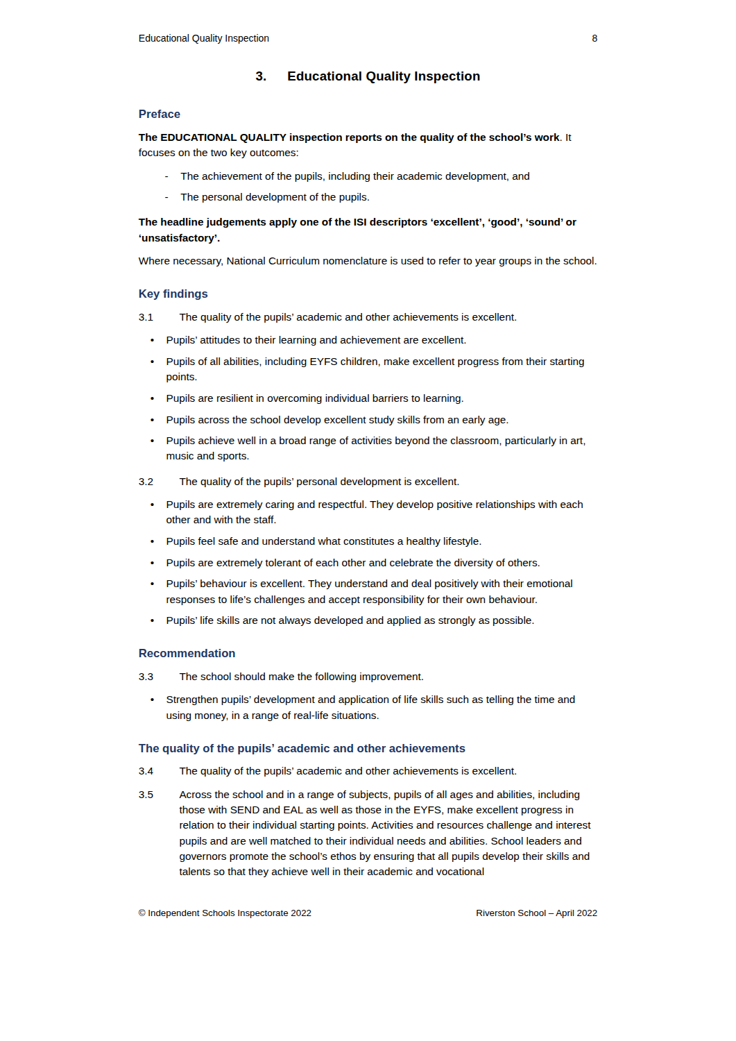Educational Quality Inspection 8
3. Educational Quality Inspection
Preface
The EDUCATIONAL QUALITY inspection reports on the quality of the school’s work. It focuses on the two key outcomes:
The achievement of the pupils, including their academic development, and
The personal development of the pupils.
The headline judgements apply one of the ISI descriptors ‘excellent’, ‘good’, ‘sound’ or ‘unsatisfactory’.
Where necessary, National Curriculum nomenclature is used to refer to year groups in the school.
Key findings
3.1
The quality of the pupils’ academic and other achievements is excellent.
Pupils’ attitudes to their learning and achievement are excellent.
Pupils of all abilities, including EYFS children, make excellent progress from their starting points.
Pupils are resilient in overcoming individual barriers to learning.
Pupils across the school develop excellent study skills from an early age.
Pupils achieve well in a broad range of activities beyond the classroom, particularly in art, music and sports.
3.2
The quality of the pupils’ personal development is excellent.
Pupils are extremely caring and respectful. They develop positive relationships with each other and with the staff.
Pupils feel safe and understand what constitutes a healthy lifestyle.
Pupils are extremely tolerant of each other and celebrate the diversity of others.
Pupils’ behaviour is excellent. They understand and deal positively with their emotional responses to life’s challenges and accept responsibility for their own behaviour.
Pupils’ life skills are not always developed and applied as strongly as possible.
Recommendation
3.3
The school should make the following improvement.
Strengthen pupils’ development and application of life skills such as telling the time and using money, in a range of real-life situations.
The quality of the pupils’ academic and other achievements
3.4
The quality of the pupils’ academic and other achievements is excellent.
3.5
Across the school and in a range of subjects, pupils of all ages and abilities, including those with SEND and EAL as well as those in the EYFS, make excellent progress in relation to their individual starting points. Activities and resources challenge and interest pupils and are well matched to their individual needs and abilities. School leaders and governors promote the school’s ethos by ensuring that all pupils develop their skills and talents so that they achieve well in their academic and vocational
© Independent Schools Inspectorate 2022 Riverston School – April 2022